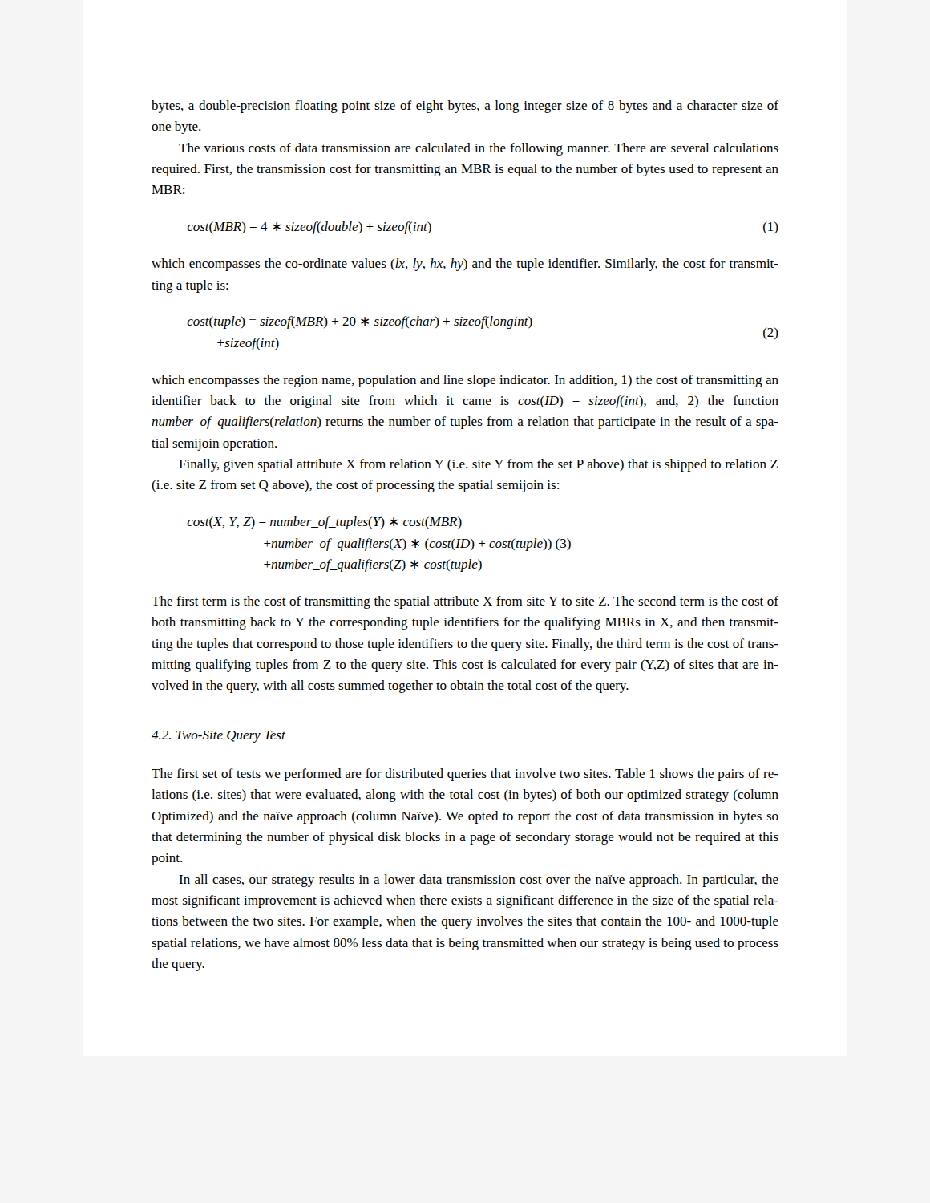bytes, a double-precision floating point size of eight bytes, a long integer size of 8 bytes and a character size of one byte.
The various costs of data transmission are calculated in the following manner. There are several calculations required. First, the transmission cost for transmitting an MBR is equal to the number of bytes used to represent an MBR:
cost(MBR) = 4 ∗ sizeof(double) + sizeof(int)
(1)
which encompasses the co-ordinate values (lx, ly, hx, hy) and the tuple identifier. Similarly, the cost for transmitting a tuple is:
cost(tuple) = sizeof(MBR) + 20 ∗ sizeof(char) + sizeof(longint) +sizeof(int)
(2)
which encompasses the region name, population and line slope indicator. In addition, 1) the cost of transmitting an identifier back to the original site from which it came is cost(ID) = sizeof(int), and, 2) the function number_of_qualifiers(relation) returns the number of tuples from a relation that participate in the result of a spatial semijoin operation.
Finally, given spatial attribute X from relation Y (i.e. site Y from the set P above) that is shipped to relation Z (i.e. site Z from set Q above), the cost of processing the spatial semijoin is:
cost(X, Y, Z) = number_of_tuples(Y) ∗ cost(MBR) +number_of_qualifiers(X) ∗ (cost(ID) + cost(tuple)) (3) +number_of_qualifiers(Z) ∗ cost(tuple)
The first term is the cost of transmitting the spatial attribute X from site Y to site Z. The second term is the cost of both transmitting back to Y the corresponding tuple identifiers for the qualifying MBRs in X, and then transmitting the tuples that correspond to those tuple identifiers to the query site. Finally, the third term is the cost of transmitting qualifying tuples from Z to the query site. This cost is calculated for every pair (Y,Z) of sites that are involved in the query, with all costs summed together to obtain the total cost of the query.
4.2. Two-Site Query Test
The first set of tests we performed are for distributed queries that involve two sites. Table 1 shows the pairs of relations (i.e. sites) that were evaluated, along with the total cost (in bytes) of both our optimized strategy (column Optimized) and the naïve approach (column Naïve). We opted to report the cost of data transmission in bytes so that determining the number of physical disk blocks in a page of secondary storage would not be required at this point.
In all cases, our strategy results in a lower data transmission cost over the naïve approach. In particular, the most significant improvement is achieved when there exists a significant difference in the size of the spatial relations between the two sites. For example, when the query involves the sites that contain the 100- and 1000-tuple spatial relations, we have almost 80% less data that is being transmitted when our strategy is being used to process the query.